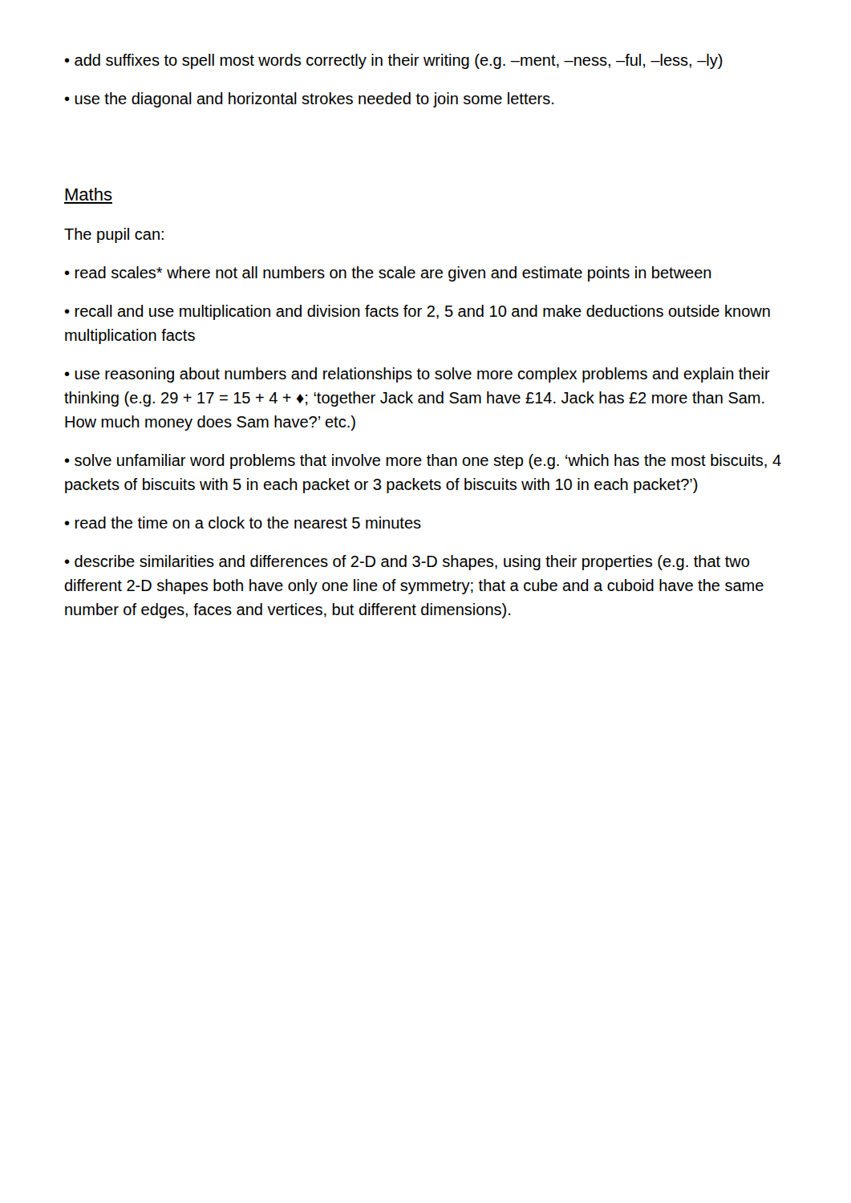• add suffixes to spell most words correctly in their writing (e.g. –ment, –ness, –ful, –less, –ly)
• use the diagonal and horizontal strokes needed to join some letters.
Maths
The pupil can:
• read scales* where not all numbers on the scale are given and estimate points in between
• recall and use multiplication and division facts for 2, 5 and 10 and make deductions outside known multiplication facts
• use reasoning about numbers and relationships to solve more complex problems and explain their thinking (e.g. 29 + 17 = 15 + 4 + ♦; ‘together Jack and Sam have £14. Jack has £2 more than Sam. How much money does Sam have?’ etc.)
• solve unfamiliar word problems that involve more than one step (e.g. ‘which has the most biscuits, 4 packets of biscuits with 5 in each packet or 3 packets of biscuits with 10 in each packet?’)
• read the time on a clock to the nearest 5 minutes
• describe similarities and differences of 2-D and 3-D shapes, using their properties (e.g. that two different 2-D shapes both have only one line of symmetry; that a cube and a cuboid have the same number of edges, faces and vertices, but different dimensions).